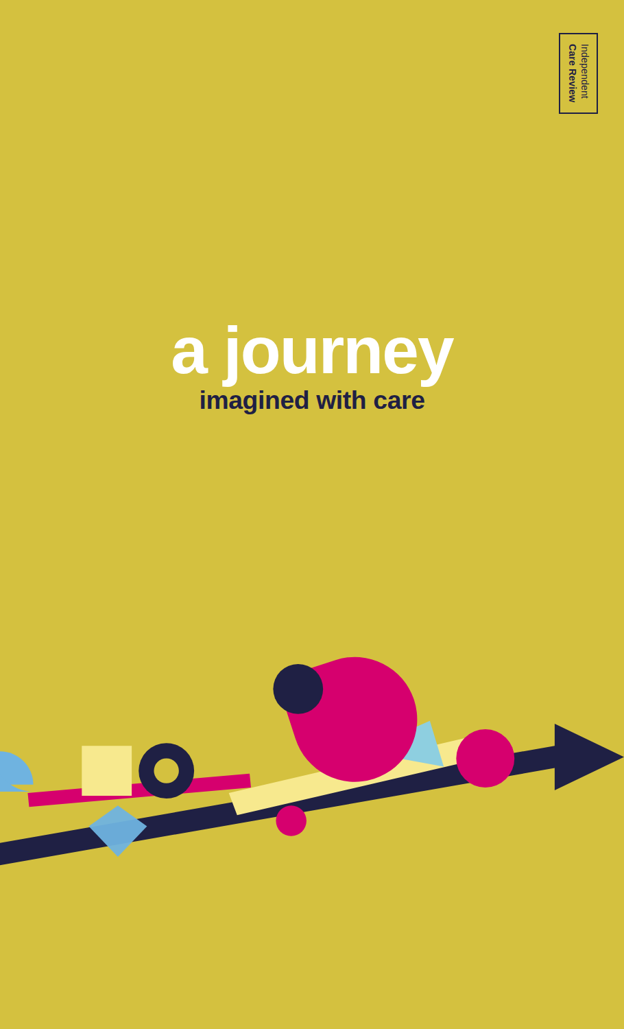Independent
Care Review
a journey
imagined with care